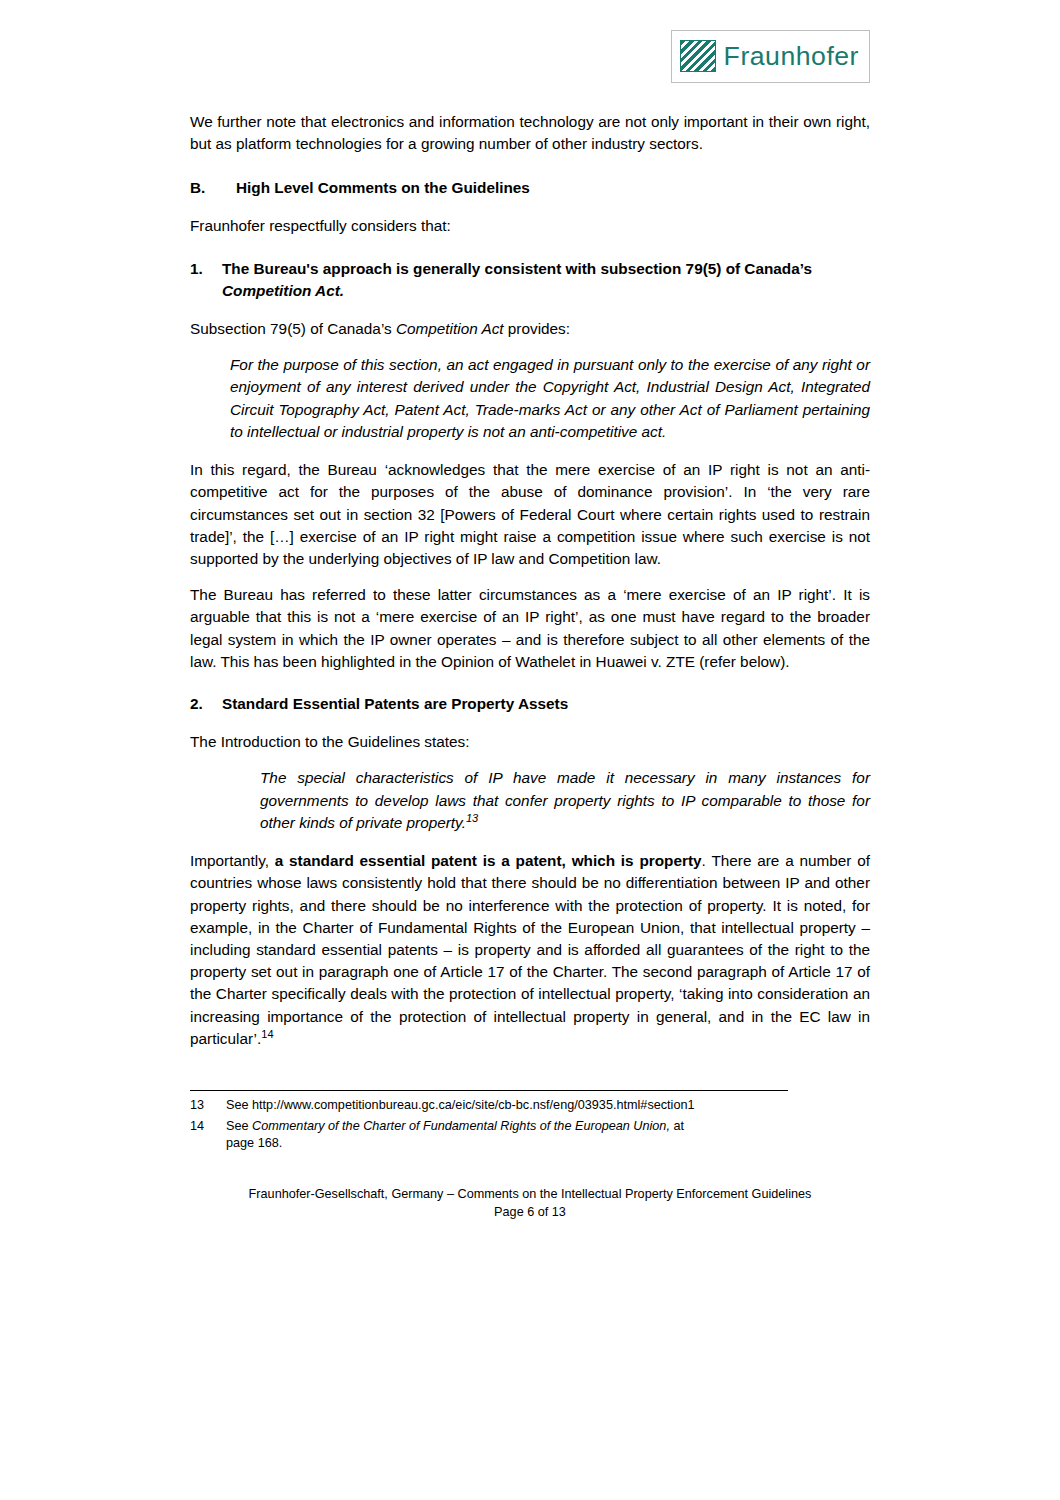Fraunhofer
We further note that electronics and information technology are not only important in their own right, but as platform technologies for a growing number of other industry sectors.
B. High Level Comments on the Guidelines
Fraunhofer respectfully considers that:
1. The Bureau's approach is generally consistent with subsection 79(5) of Canada’s Competition Act.
Subsection 79(5) of Canada’s Competition Act provides:
For the purpose of this section, an act engaged in pursuant only to the exercise of any right or enjoyment of any interest derived under the Copyright Act, Industrial Design Act, Integrated Circuit Topography Act, Patent Act, Trade-marks Act or any other Act of Parliament pertaining to intellectual or industrial property is not an anti-competitive act.
In this regard, the Bureau ‘acknowledges that the mere exercise of an IP right is not an anti-competitive act for the purposes of the abuse of dominance provision’. In ‘the very rare circumstances set out in section 32 [Powers of Federal Court where certain rights used to restrain trade]’, the […] exercise of an IP right might raise a competition issue where such exercise is not supported by the underlying objectives of IP law and Competition law.
The Bureau has referred to these latter circumstances as a ‘mere exercise of an IP right’. It is arguable that this is not a ‘mere exercise of an IP right’, as one must have regard to the broader legal system in which the IP owner operates – and is therefore subject to all other elements of the law. This has been highlighted in the Opinion of Wathelet in Huawei v. ZTE (refer below).
2. Standard Essential Patents are Property Assets
The Introduction to the Guidelines states:
The special characteristics of IP have made it necessary in many instances for governments to develop laws that confer property rights to IP comparable to those for other kinds of private property.13
Importantly, a standard essential patent is a patent, which is property. There are a number of countries whose laws consistently hold that there should be no differentiation between IP and other property rights, and there should be no interference with the protection of property. It is noted, for example, in the Charter of Fundamental Rights of the European Union, that intellectual property – including standard essential patents – is property and is afforded all guarantees of the right to the property set out in paragraph one of Article 17 of the Charter. The second paragraph of Article 17 of the Charter specifically deals with the protection of intellectual property, ‘taking into consideration an increasing importance of the protection of intellectual property in general, and in the EC law in particular’.14
13 See http://www.competitionbureau.gc.ca/eic/site/cb-bc.nsf/eng/03935.html#section1
14 See Commentary of the Charter of Fundamental Rights of the European Union, at page 168.
Fraunhofer-Gesellschaft, Germany – Comments on the Intellectual Property Enforcement Guidelines
Page 6 of 13